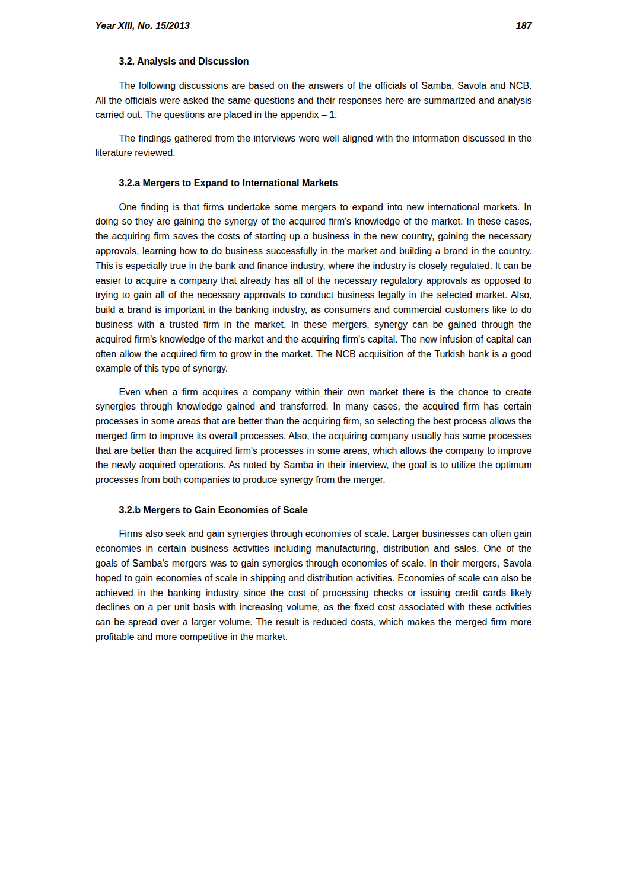Year XIII, No. 15/2013 187
3.2. Analysis and Discussion
The following discussions are based on the answers of the officials of Samba, Savola and NCB. All the officials were asked the same questions and their responses here are summarized and analysis carried out. The questions are placed in the appendix – 1.
The findings gathered from the interviews were well aligned with the information discussed in the literature reviewed.
3.2.a Mergers to Expand to International Markets
One finding is that firms undertake some mergers to expand into new international markets. In doing so they are gaining the synergy of the acquired firm's knowledge of the market. In these cases, the acquiring firm saves the costs of starting up a business in the new country, gaining the necessary approvals, learning how to do business successfully in the market and building a brand in the country. This is especially true in the bank and finance industry, where the industry is closely regulated. It can be easier to acquire a company that already has all of the necessary regulatory approvals as opposed to trying to gain all of the necessary approvals to conduct business legally in the selected market. Also, build a brand is important in the banking industry, as consumers and commercial customers like to do business with a trusted firm in the market. In these mergers, synergy can be gained through the acquired firm's knowledge of the market and the acquiring firm's capital. The new infusion of capital can often allow the acquired firm to grow in the market. The NCB acquisition of the Turkish bank is a good example of this type of synergy.
Even when a firm acquires a company within their own market there is the chance to create synergies through knowledge gained and transferred. In many cases, the acquired firm has certain processes in some areas that are better than the acquiring firm, so selecting the best process allows the merged firm to improve its overall processes. Also, the acquiring company usually has some processes that are better than the acquired firm's processes in some areas, which allows the company to improve the newly acquired operations. As noted by Samba in their interview, the goal is to utilize the optimum processes from both companies to produce synergy from the merger.
3.2.b Mergers to Gain Economies of Scale
Firms also seek and gain synergies through economies of scale. Larger businesses can often gain economies in certain business activities including manufacturing, distribution and sales. One of the goals of Samba's mergers was to gain synergies through economies of scale. In their mergers, Savola hoped to gain economies of scale in shipping and distribution activities. Economies of scale can also be achieved in the banking industry since the cost of processing checks or issuing credit cards likely declines on a per unit basis with increasing volume, as the fixed cost associated with these activities can be spread over a larger volume. The result is reduced costs, which makes the merged firm more profitable and more competitive in the market.